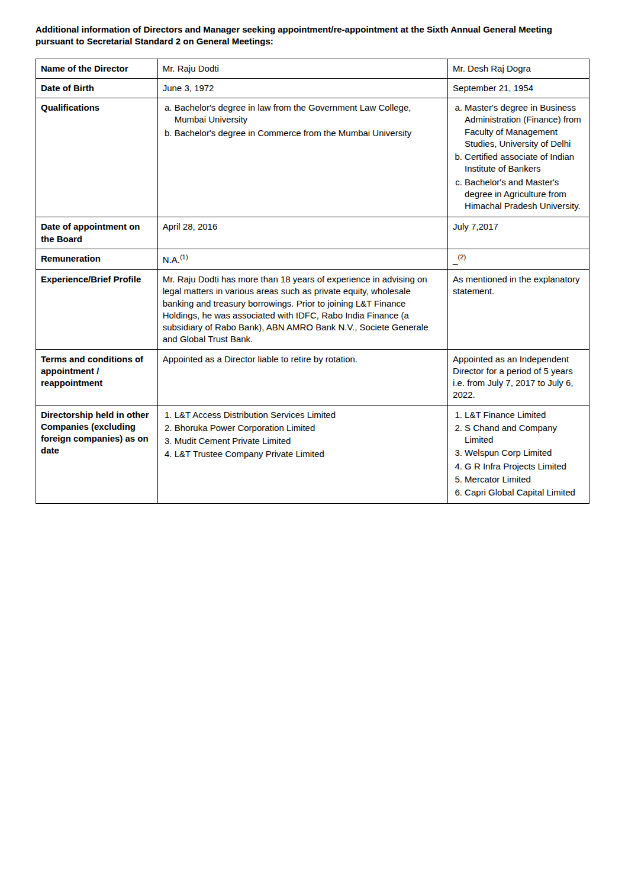Additional information of Directors and Manager seeking appointment/re-appointment at the Sixth Annual General Meeting pursuant to Secretarial Standard 2 on General Meetings:
| Name of the Director | Mr. Raju Dodti | Mr. Desh Raj Dogra |
| Date of Birth | June 3, 1972 | September 21, 1954 |
| Qualifications | Bachelor's degree in law from the Government Law College, Mumbai University Bachelor's degree in Commerce from the Mumbai University | Master's degree in Business Administration (Finance) from Faculty of Management Studies, University of Delhi Certified associate of Indian Institute of Bankers Bachelor's and Master's degree in Agriculture from Himachal Pradesh University. |
| Date of appointment on the Board | April 28, 2016 | July 7,2017 |
| Remuneration | N.A. (1) | _ (2) |
| Experience/Brief Profile | Mr. Raju Dodti has more than 18 years of experience in advising on legal matters in various areas such as private equity, wholesale banking and treasury borrowings. Prior to joining L&T Finance Holdings, he was associated with IDFC, Rabo India Finance (a subsidiary of Rabo Bank), ABN AMRO Bank N.V., Societe Generale and Global Trust Bank. | As mentioned in the explanatory statement. |
| Terms and conditions of appointment / reappointment | Appointed as a Director liable to retire by rotation. | Appointed as an Independent Director for a period of 5 years i.e. from July 7, 2017 to July 6, 2022. |
| Directorship held in other Companies (excluding foreign companies) as on date | L&T Access Distribution Services Limited Bhoruka Power Corporation Limited Mudit Cement Private Limited L&T Trustee Company Private Limited | L&T Finance Limited S Chand and Company Limited Welspun Corp Limited G R Infra Projects Limited Mercator Limited Capri Global Capital Limited |